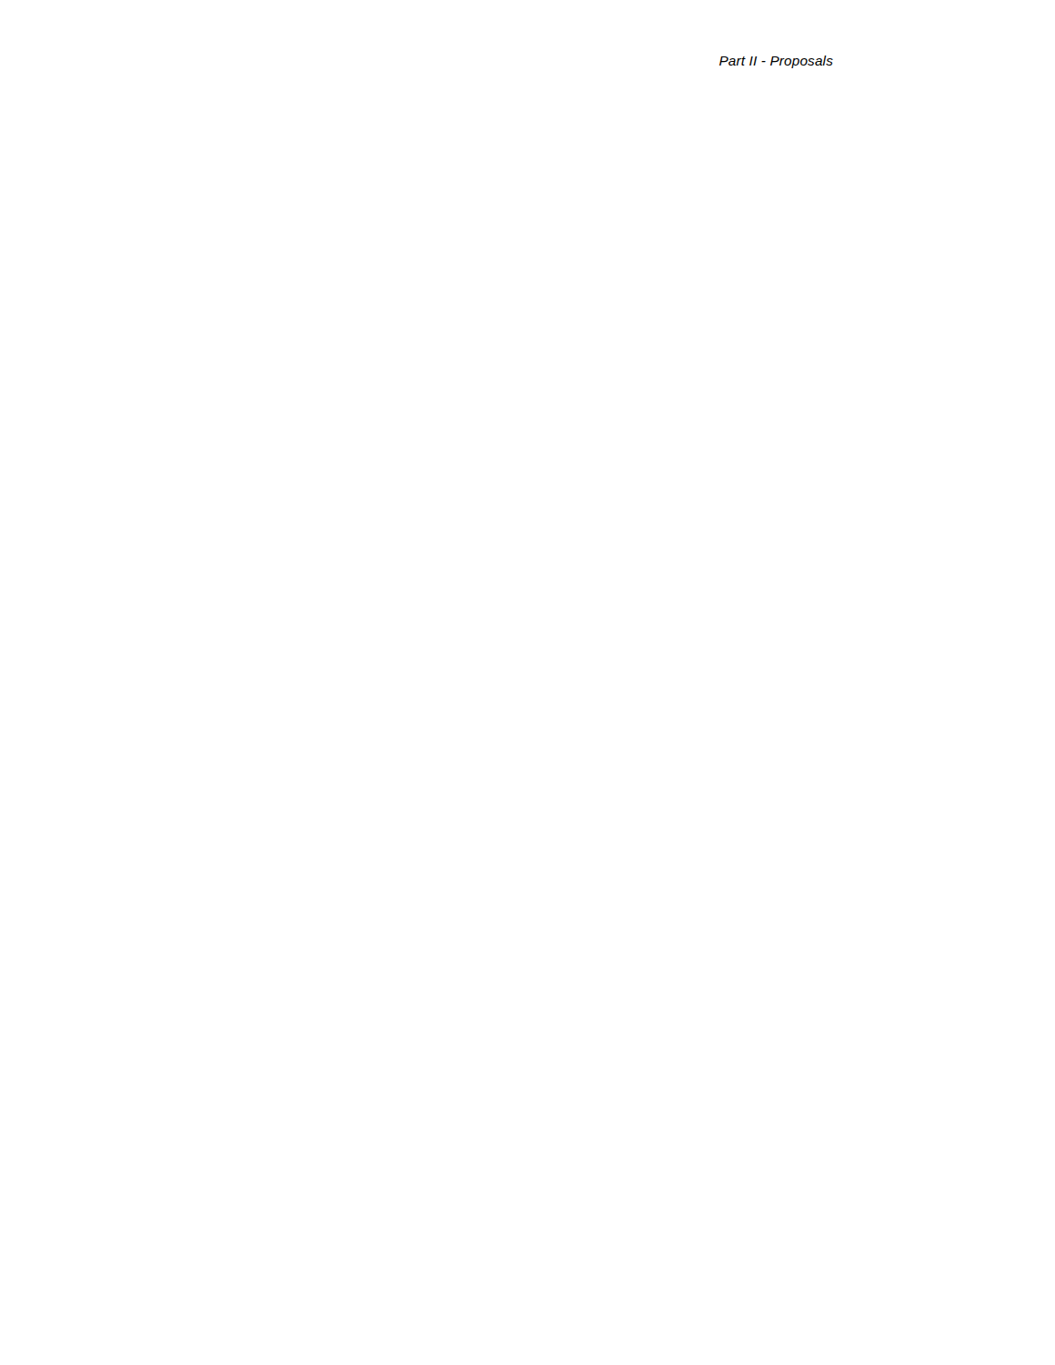Part II - Proposals